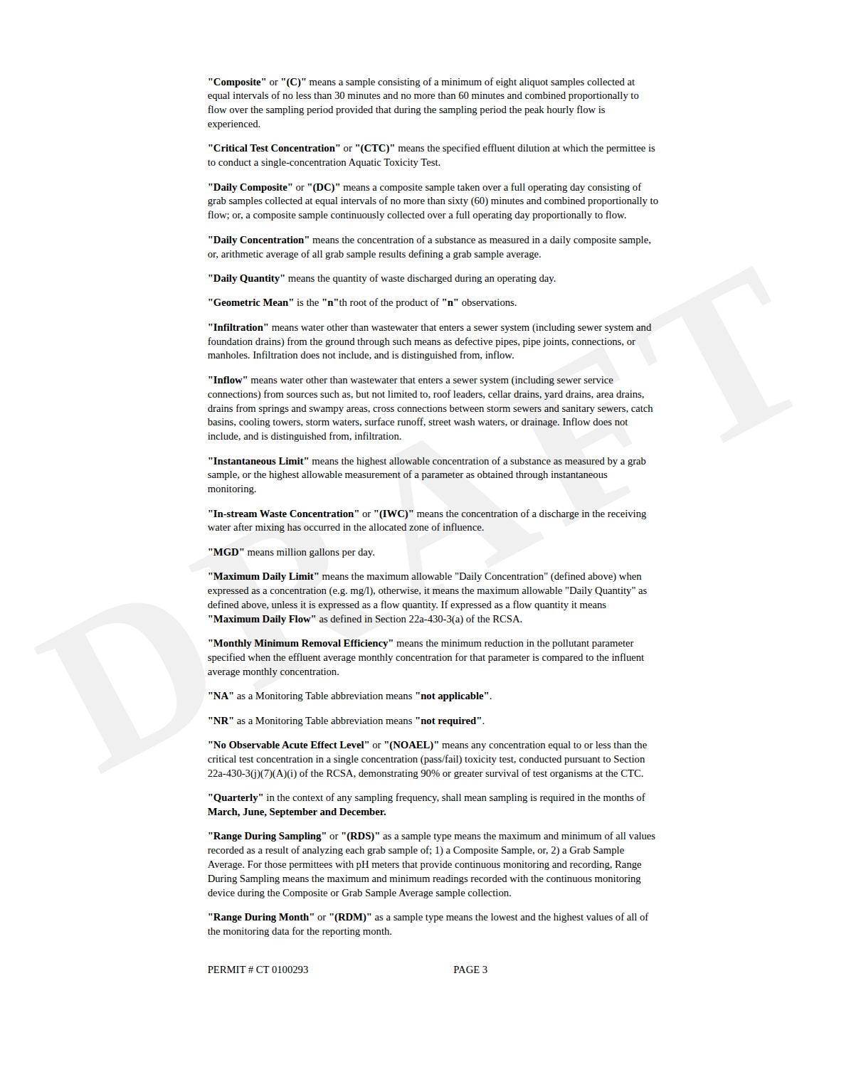DRAFT
"Composite" or "(C)" means a sample consisting of a minimum of eight aliquot samples collected at equal intervals of no less than 30 minutes and no more than 60 minutes and combined proportionally to flow over the sampling period provided that during the sampling period the peak hourly flow is experienced.
"Critical Test Concentration" or "(CTC)" means the specified effluent dilution at which the permittee is to conduct a single-concentration Aquatic Toxicity Test.
"Daily Composite" or "(DC)" means a composite sample taken over a full operating day consisting of grab samples collected at equal intervals of no more than sixty (60) minutes and combined proportionally to flow; or, a composite sample continuously collected over a full operating day proportionally to flow.
"Daily Concentration" means the concentration of a substance as measured in a daily composite sample, or, arithmetic average of all grab sample results defining a grab sample average.
"Daily Quantity" means the quantity of waste discharged during an operating day.
"Geometric Mean" is the "n"th root of the product of "n" observations.
"Infiltration" means water other than wastewater that enters a sewer system (including sewer system and foundation drains) from the ground through such means as defective pipes, pipe joints, connections, or manholes. Infiltration does not include, and is distinguished from, inflow.
"Inflow" means water other than wastewater that enters a sewer system (including sewer service connections) from sources such as, but not limited to, roof leaders, cellar drains, yard drains, area drains, drains from springs and swampy areas, cross connections between storm sewers and sanitary sewers, catch basins, cooling towers, storm waters, surface runoff, street wash waters, or drainage. Inflow does not include, and is distinguished from, infiltration.
"Instantaneous Limit" means the highest allowable concentration of a substance as measured by a grab sample, or the highest allowable measurement of a parameter as obtained through instantaneous monitoring.
"In-stream Waste Concentration" or "(IWC)" means the concentration of a discharge in the receiving water after mixing has occurred in the allocated zone of influence.
"MGD" means million gallons per day.
"Maximum Daily Limit" means the maximum allowable "Daily Concentration" (defined above) when expressed as a concentration (e.g. mg/l), otherwise, it means the maximum allowable "Daily Quantity" as defined above, unless it is expressed as a flow quantity. If expressed as a flow quantity it means "Maximum Daily Flow" as defined in Section 22a-430-3(a) of the RCSA.
"Monthly Minimum Removal Efficiency" means the minimum reduction in the pollutant parameter specified when the effluent average monthly concentration for that parameter is compared to the influent average monthly concentration.
"NA" as a Monitoring Table abbreviation means "not applicable".
"NR" as a Monitoring Table abbreviation means "not required".
"No Observable Acute Effect Level" or "(NOAEL)" means any concentration equal to or less than the critical test concentration in a single concentration (pass/fail) toxicity test, conducted pursuant to Section 22a-430-3(j)(7)(A)(i) of the RCSA, demonstrating 90% or greater survival of test organisms at the CTC.
"Quarterly" in the context of any sampling frequency, shall mean sampling is required in the months of March, June, September and December.
"Range During Sampling" or "(RDS)" as a sample type means the maximum and minimum of all values recorded as a result of analyzing each grab sample of; 1) a Composite Sample, or, 2) a Grab Sample Average. For those permittees with pH meters that provide continuous monitoring and recording, Range During Sampling means the maximum and minimum readings recorded with the continuous monitoring device during the Composite or Grab Sample Average sample collection.
"Range During Month" or "(RDM)" as a sample type means the lowest and the highest values of all of the monitoring data for the reporting month.
PERMIT # CT 0100293
PAGE 3